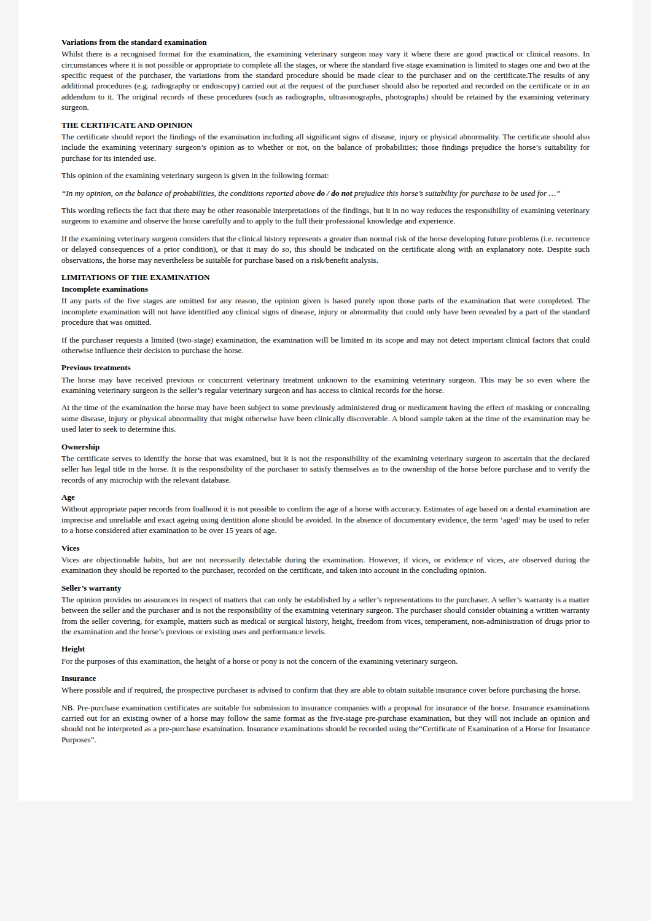Variations from the standard examination
Whilst there is a recognised format for the examination, the examining veterinary surgeon may vary it where there are good practical or clinical reasons. In circumstances where it is not possible or appropriate to complete all the stages, or where the standard five-stage examination is limited to stages one and two at the specific request of the purchaser, the variations from the standard procedure should be made clear to the purchaser and on the certificate.The results of any additional procedures (e.g. radiography or endoscopy) carried out at the request of the purchaser should also be reported and recorded on the certificate or in an addendum to it. The original records of these procedures (such as radiographs, ultrasonographs, photographs) should be retained by the examining veterinary surgeon.
THE CERTIFICATE AND OPINION
The certificate should report the findings of the examination including all significant signs of disease, injury or physical abnormality. The certificate should also include the examining veterinary surgeon’s opinion as to whether or not, on the balance of probabilities; those findings prejudice the horse’s suitability for purchase for its intended use.
This opinion of the examining veterinary surgeon is given in the following format:
“In my opinion, on the balance of probabilities, the conditions reported above do / do not prejudice this horse’s suitability for purchase to be used for …”
This wording reflects the fact that there may be other reasonable interpretations of the findings, but it in no way reduces the responsibility of examining veterinary surgeons to examine and observe the horse carefully and to apply to the full their professional knowledge and experience.
If the examining veterinary surgeon considers that the clinical history represents a greater than normal risk of the horse developing future problems (i.e. recurrence or delayed consequences of a prior condition), or that it may do so, this should be indicated on the certificate along with an explanatory note. Despite such observations, the horse may nevertheless be suitable for purchase based on a risk/benefit analysis.
LIMITATIONS OF THE EXAMINATION
Incomplete examinations
If any parts of the five stages are omitted for any reason, the opinion given is based purely upon those parts of the examination that were completed. The incomplete examination will not have identified any clinical signs of disease, injury or abnormality that could only have been revealed by a part of the standard procedure that was omitted.
If the purchaser requests a limited (two-stage) examination, the examination will be limited in its scope and may not detect important clinical factors that could otherwise influence their decision to purchase the horse.
Previous treatments
The horse may have received previous or concurrent veterinary treatment unknown to the examining veterinary surgeon. This may be so even where the examining veterinary surgeon is the seller’s regular veterinary surgeon and has access to clinical records for the horse.
At the time of the examination the horse may have been subject to some previously administered drug or medicament having the effect of masking or concealing some disease, injury or physical abnormality that might otherwise have been clinically discoverable. A blood sample taken at the time of the examination may be used later to seek to determine this.
Ownership
The certificate serves to identify the horse that was examined, but it is not the responsibility of the examining veterinary surgeon to ascertain that the declared seller has legal title in the horse. It is the responsibility of the purchaser to satisfy themselves as to the ownership of the horse before purchase and to verify the records of any microchip with the relevant database.
Age
Without appropriate paper records from foalhood it is not possible to confirm the age of a horse with accuracy. Estimates of age based on a dental examination are imprecise and unreliable and exact ageing using dentition alone should be avoided. In the absence of documentary evidence, the term ‘aged’ may be used to refer to a horse considered after examination to be over 15 years of age.
Vices
Vices are objectionable habits, but are not necessarily detectable during the examination. However, if vices, or evidence of vices, are observed during the examination they should be reported to the purchaser, recorded on the certificate, and taken into account in the concluding opinion.
Seller’s warranty
The opinion provides no assurances in respect of matters that can only be established by a seller’s representations to the purchaser. A seller’s warranty is a matter between the seller and the purchaser and is not the responsibility of the examining veterinary surgeon. The purchaser should consider obtaining a written warranty from the seller covering, for example, matters such as medical or surgical history, height, freedom from vices, temperament, non-administration of drugs prior to the examination and the horse’s previous or existing uses and performance levels.
Height
For the purposes of this examination, the height of a horse or pony is not the concern of the examining veterinary surgeon.
Insurance
Where possible and if required, the prospective purchaser is advised to confirm that they are able to obtain suitable insurance cover before purchasing the horse.
NB. Pre-purchase examination certificates are suitable for submission to insurance companies with a proposal for insurance of the horse. Insurance examinations carried out for an existing owner of a horse may follow the same format as the five-stage pre-purchase examination, but they will not include an opinion and should not be interpreted as a pre-purchase examination. Insurance examinations should be recorded using the“Certificate of Examination of a Horse for Insurance Purposes”.